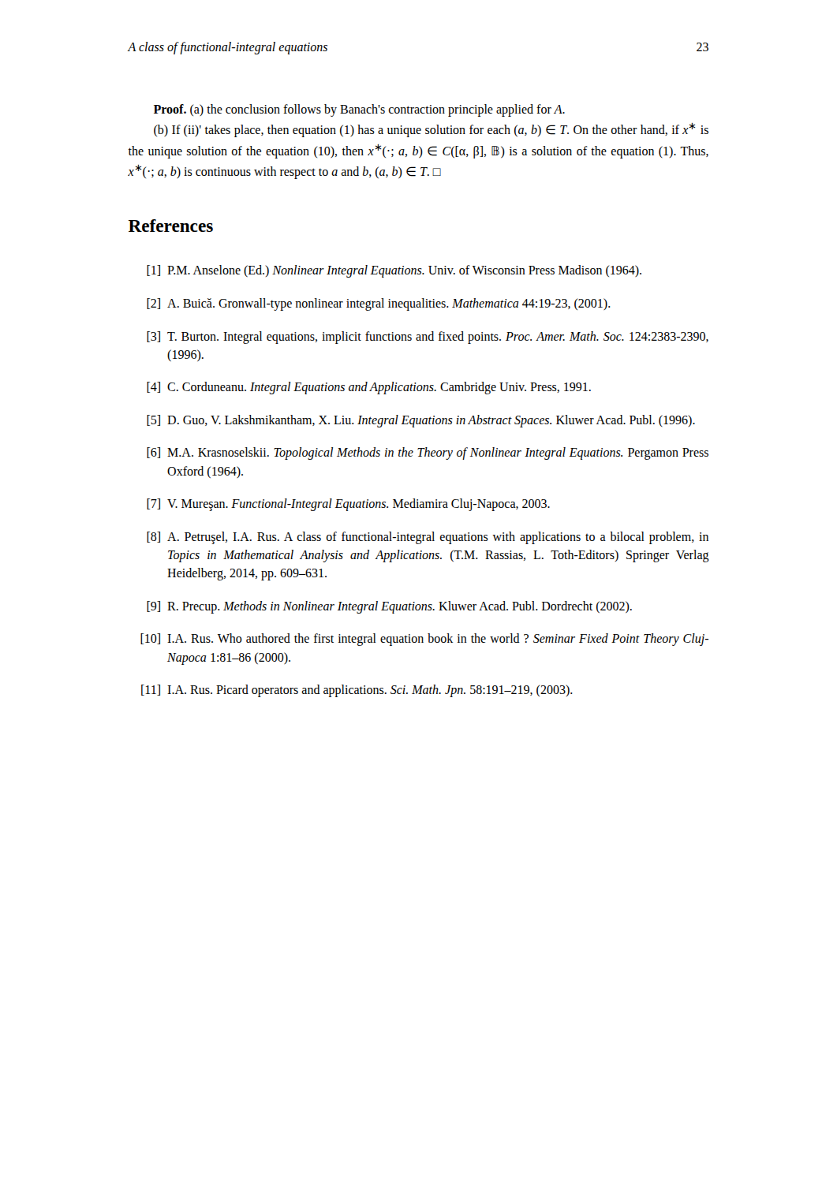A class of functional-integral equations 23
Proof. (a) the conclusion follows by Banach's contraction principle applied for A.
(b) If (ii)' takes place, then equation (1) has a unique solution for each (a, b) ∈ T. On the other hand, if x∗ is the unique solution of the equation (10), then x∗(·; a, b) ∈ C([α, β], 𝔹) is a solution of the equation (1). Thus, x∗(·; a, b) is continuous with respect to a and b, (a, b) ∈ T. □
References
P.M. Anselone (Ed.) Nonlinear Integral Equations. Univ. of Wisconsin Press Madison (1964).
A. Buică. Gronwall-type nonlinear integral inequalities. Mathematica 44:19-23, (2001).
T. Burton. Integral equations, implicit functions and fixed points. Proc. Amer. Math. Soc. 124:2383-2390, (1996).
C. Corduneanu. Integral Equations and Applications. Cambridge Univ. Press, 1991.
D. Guo, V. Lakshmikantham, X. Liu. Integral Equations in Abstract Spaces. Kluwer Acad. Publ. (1996).
M.A. Krasnoselskii. Topological Methods in the Theory of Nonlinear Integral Equations. Pergamon Press Oxford (1964).
V. Mureşan. Functional-Integral Equations. Mediamira Cluj-Napoca, 2003.
A. Petruşel, I.A. Rus. A class of functional-integral equations with applications to a bilocal problem, in Topics in Mathematical Analysis and Applications. (T.M. Rassias, L. Toth-Editors) Springer Verlag Heidelberg, 2014, pp. 609–631.
R. Precup. Methods in Nonlinear Integral Equations. Kluwer Acad. Publ. Dordrecht (2002).
I.A. Rus. Who authored the first integral equation book in the world ? Seminar Fixed Point Theory Cluj-Napoca 1:81–86 (2000).
I.A. Rus. Picard operators and applications. Sci. Math. Jpn. 58:191–219, (2003).